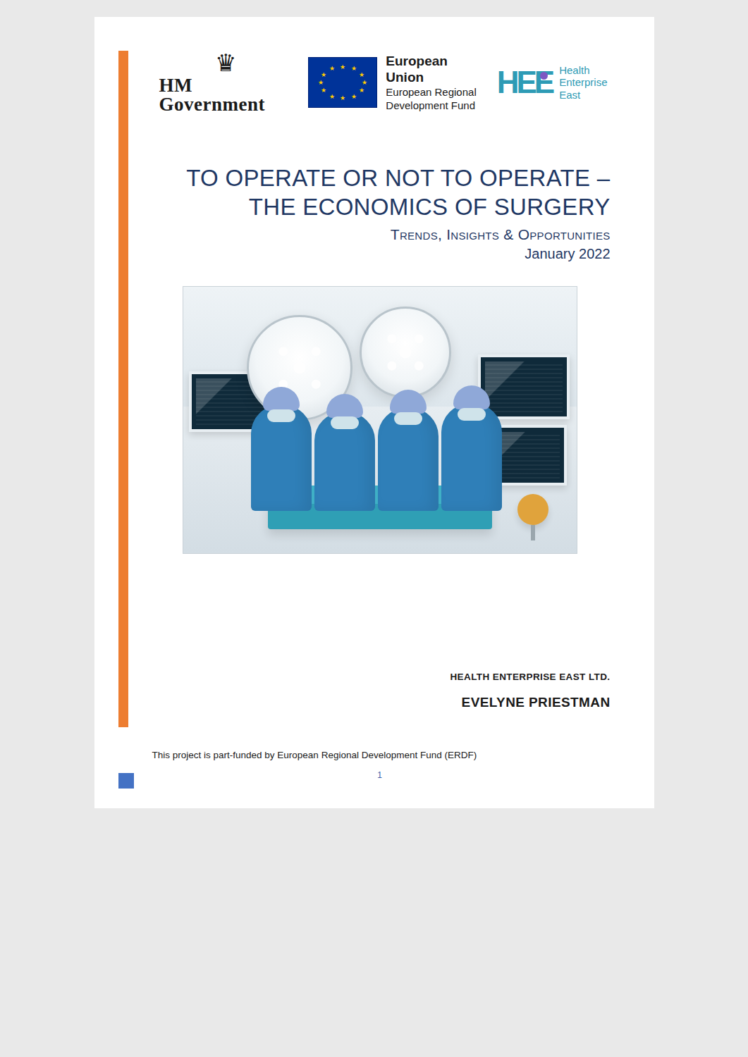♛
HM Government
★ ★ ★ ★ ★ ★ ★ ★ ★ ★ ★ ★
European Union
European Regional
Development Fund
HEE
Health
Enterprise
East
TO OPERATE OR NOT TO OPERATE –
THE ECONOMICS OF SURGERY
Trends, Insights & Opportunities
January 2022
HEALTH ENTERPRISE EAST LTD.
EVELYNE PRIESTMAN
This project is part-funded by European Regional Development Fund (ERDF)
1